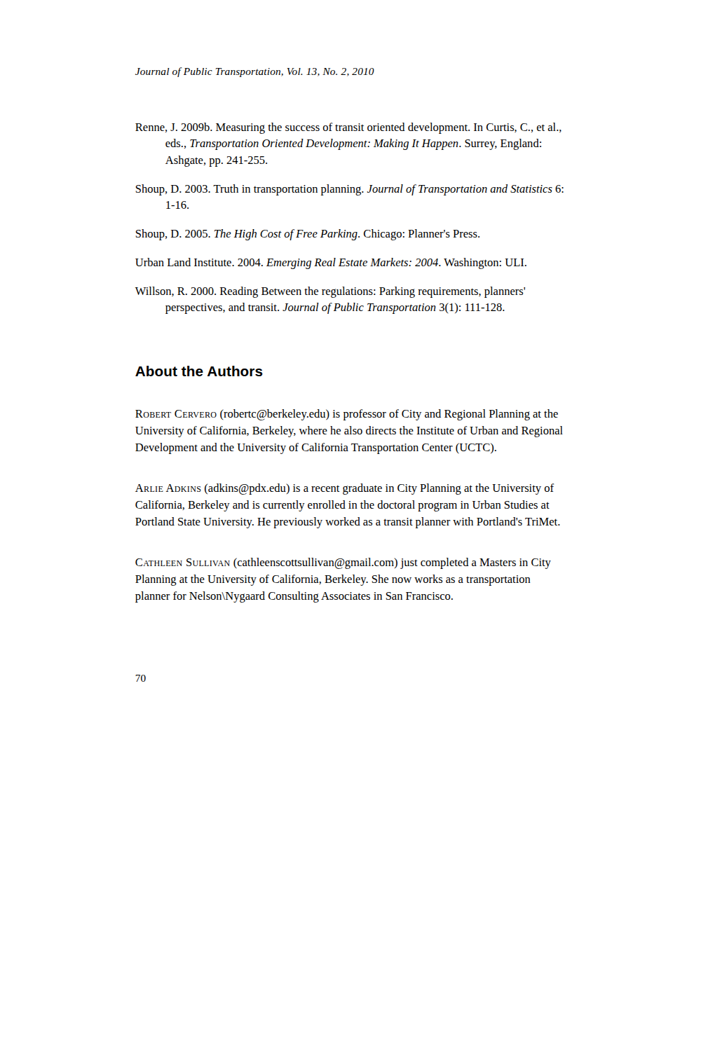Journal of Public Transportation, Vol. 13, No. 2, 2010
Renne, J. 2009b. Measuring the success of transit oriented development. In Curtis, C., et al., eds., Transportation Oriented Development: Making It Happen. Surrey, England: Ashgate, pp. 241-255.
Shoup, D. 2003. Truth in transportation planning. Journal of Transportation and Statistics 6: 1-16.
Shoup, D. 2005. The High Cost of Free Parking. Chicago: Planner's Press.
Urban Land Institute. 2004. Emerging Real Estate Markets: 2004. Washington: ULI.
Willson, R. 2000. Reading Between the regulations: Parking requirements, planners' perspectives, and transit. Journal of Public Transportation 3(1): 111-128.
About the Authors
Robert Cervero (robertc@berkeley.edu) is professor of City and Regional Planning at the University of California, Berkeley, where he also directs the Institute of Urban and Regional Development and the University of California Transportation Center (UCTC).
Arlie Adkins (adkins@pdx.edu) is a recent graduate in City Planning at the University of California, Berkeley and is currently enrolled in the doctoral program in Urban Studies at Portland State University. He previously worked as a transit planner with Portland's TriMet.
Cathleen Sullivan (cathleenscottsullivan@gmail.com) just completed a Masters in City Planning at the University of California, Berkeley. She now works as a transportation planner for Nelson\Nygaard Consulting Associates in San Francisco.
70